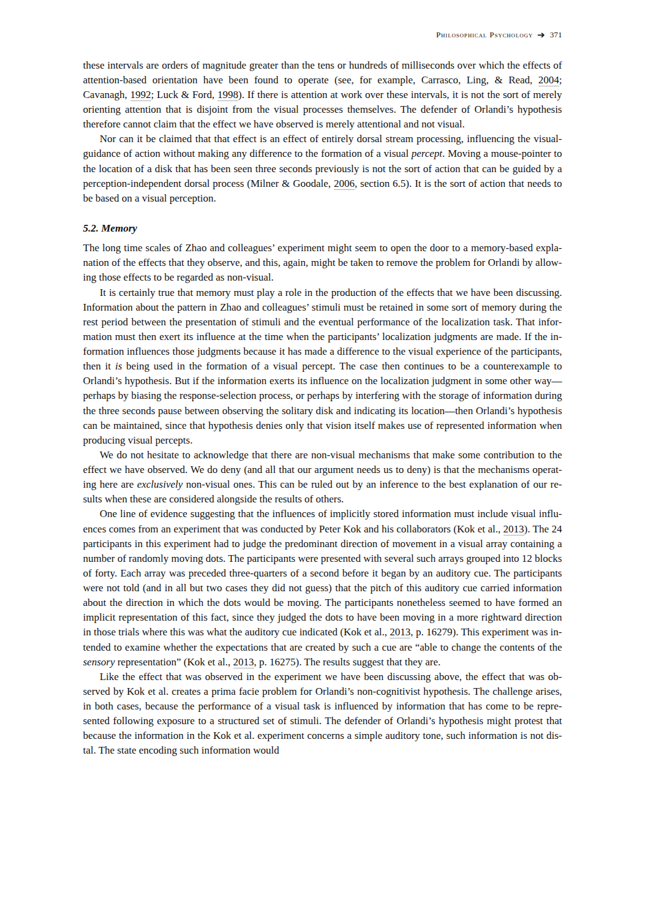Philosophical Psychology ➔ 371
these intervals are orders of magnitude greater than the tens or hundreds of milliseconds over which the effects of attention-based orientation have been found to operate (see, for example, Carrasco, Ling, & Read, 2004; Cavanagh, 1992; Luck & Ford, 1998). If there is attention at work over these intervals, it is not the sort of merely orienting attention that is disjoint from the visual processes themselves. The defender of Orlandi’s hypothesis therefore cannot claim that the effect we have observed is merely attentional and not visual.
Nor can it be claimed that that effect is an effect of entirely dorsal stream processing, influencing the visual-guidance of action without making any difference to the formation of a visual percept. Moving a mouse-pointer to the location of a disk that has been seen three seconds previously is not the sort of action that can be guided by a perception-independent dorsal process (Milner & Goodale, 2006, section 6.5). It is the sort of action that needs to be based on a visual perception.
5.2. Memory
The long time scales of Zhao and colleagues’ experiment might seem to open the door to a memory-based explanation of the effects that they observe, and this, again, might be taken to remove the problem for Orlandi by allowing those effects to be regarded as non-visual.
It is certainly true that memory must play a role in the production of the effects that we have been discussing. Information about the pattern in Zhao and colleagues’ stimuli must be retained in some sort of memory during the rest period between the presentation of stimuli and the eventual performance of the localization task. That information must then exert its influence at the time when the participants’ localization judgments are made. If the information influences those judgments because it has made a difference to the visual experience of the participants, then it is being used in the formation of a visual percept. The case then continues to be a counterexample to Orlandi’s hypothesis. But if the information exerts its influence on the localization judgment in some other way—perhaps by biasing the response-selection process, or perhaps by interfering with the storage of information during the three seconds pause between observing the solitary disk and indicating its location—then Orlandi’s hypothesis can be maintained, since that hypothesis denies only that vision itself makes use of represented information when producing visual percepts.
We do not hesitate to acknowledge that there are non-visual mechanisms that make some contribution to the effect we have observed. We do deny (and all that our argument needs us to deny) is that the mechanisms operating here are exclusively non-visual ones. This can be ruled out by an inference to the best explanation of our results when these are considered alongside the results of others.
One line of evidence suggesting that the influences of implicitly stored information must include visual influences comes from an experiment that was conducted by Peter Kok and his collaborators (Kok et al., 2013). The 24 participants in this experiment had to judge the predominant direction of movement in a visual array containing a number of randomly moving dots. The participants were presented with several such arrays grouped into 12 blocks of forty. Each array was preceded three-quarters of a second before it began by an auditory cue. The participants were not told (and in all but two cases they did not guess) that the pitch of this auditory cue carried information about the direction in which the dots would be moving. The participants nonetheless seemed to have formed an implicit representation of this fact, since they judged the dots to have been moving in a more rightward direction in those trials where this was what the auditory cue indicated (Kok et al., 2013, p. 16279). This experiment was intended to examine whether the expectations that are created by such a cue are “able to change the contents of the sensory representation” (Kok et al., 2013, p. 16275). The results suggest that they are.
Like the effect that was observed in the experiment we have been discussing above, the effect that was observed by Kok et al. creates a prima facie problem for Orlandi’s non-cognitivist hypothesis. The challenge arises, in both cases, because the performance of a visual task is influenced by information that has come to be represented following exposure to a structured set of stimuli. The defender of Orlandi’s hypothesis might protest that because the information in the Kok et al. experiment concerns a simple auditory tone, such information is not distal. The state encoding such information would